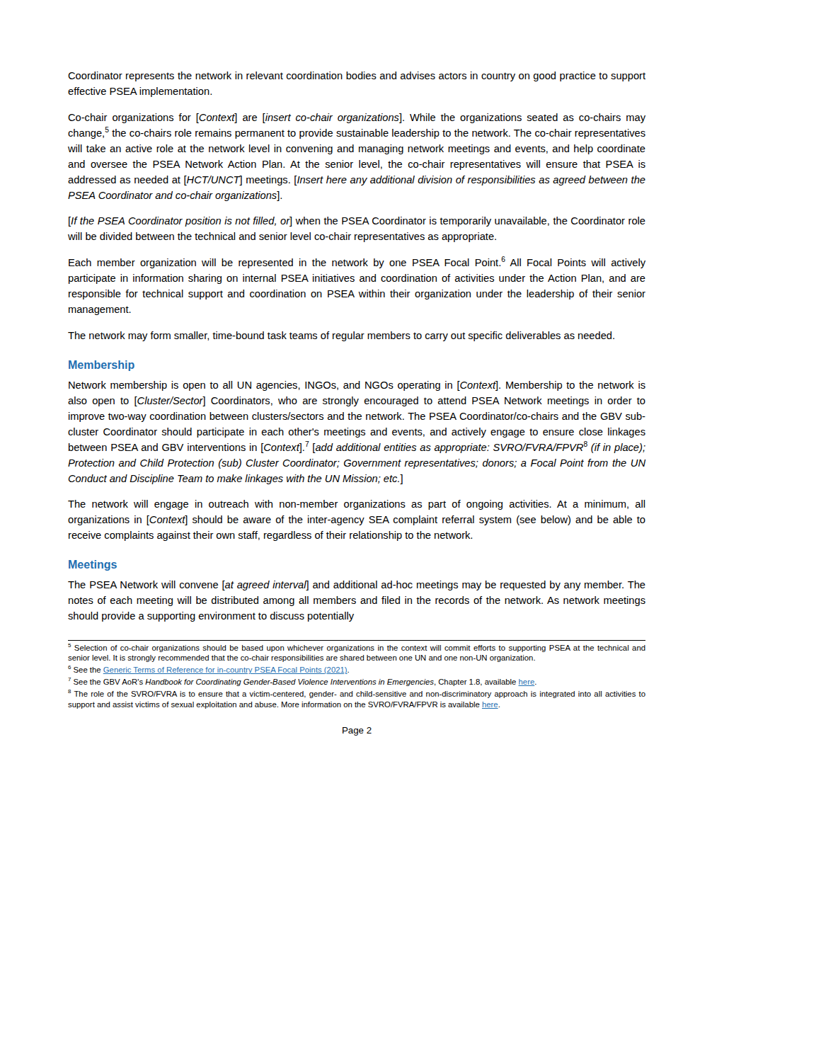Coordinator represents the network in relevant coordination bodies and advises actors in country on good practice to support effective PSEA implementation.
Co-chair organizations for [Context] are [insert co-chair organizations]. While the organizations seated as co-chairs may change,5 the co-chairs role remains permanent to provide sustainable leadership to the network. The co-chair representatives will take an active role at the network level in convening and managing network meetings and events, and help coordinate and oversee the PSEA Network Action Plan. At the senior level, the co-chair representatives will ensure that PSEA is addressed as needed at [HCT/UNCT] meetings. [Insert here any additional division of responsibilities as agreed between the PSEA Coordinator and co-chair organizations].
[If the PSEA Coordinator position is not filled, or] when the PSEA Coordinator is temporarily unavailable, the Coordinator role will be divided between the technical and senior level co-chair representatives as appropriate.
Each member organization will be represented in the network by one PSEA Focal Point.6 All Focal Points will actively participate in information sharing on internal PSEA initiatives and coordination of activities under the Action Plan, and are responsible for technical support and coordination on PSEA within their organization under the leadership of their senior management.
The network may form smaller, time-bound task teams of regular members to carry out specific deliverables as needed.
Membership
Network membership is open to all UN agencies, INGOs, and NGOs operating in [Context]. Membership to the network is also open to [Cluster/Sector] Coordinators, who are strongly encouraged to attend PSEA Network meetings in order to improve two-way coordination between clusters/sectors and the network. The PSEA Coordinator/co-chairs and the GBV sub-cluster Coordinator should participate in each other's meetings and events, and actively engage to ensure close linkages between PSEA and GBV interventions in [Context].7 [add additional entities as appropriate: SVRO/FVRA/FPVR8 (if in place); Protection and Child Protection (sub) Cluster Coordinator; Government representatives; donors; a Focal Point from the UN Conduct and Discipline Team to make linkages with the UN Mission; etc.]
The network will engage in outreach with non-member organizations as part of ongoing activities. At a minimum, all organizations in [Context] should be aware of the inter-agency SEA complaint referral system (see below) and be able to receive complaints against their own staff, regardless of their relationship to the network.
Meetings
The PSEA Network will convene [at agreed interval] and additional ad-hoc meetings may be requested by any member. The notes of each meeting will be distributed among all members and filed in the records of the network. As network meetings should provide a supporting environment to discuss potentially
5 Selection of co-chair organizations should be based upon whichever organizations in the context will commit efforts to supporting PSEA at the technical and senior level. It is strongly recommended that the co-chair responsibilities are shared between one UN and one non-UN organization.
6 See the Generic Terms of Reference for in-country PSEA Focal Points (2021).
7 See the GBV AoR's Handbook for Coordinating Gender-Based Violence Interventions in Emergencies, Chapter 1.8, available here.
8 The role of the SVRO/FVRA is to ensure that a victim-centered, gender- and child-sensitive and non-discriminatory approach is integrated into all activities to support and assist victims of sexual exploitation and abuse. More information on the SVRO/FVRA/FPVR is available here.
Page 2